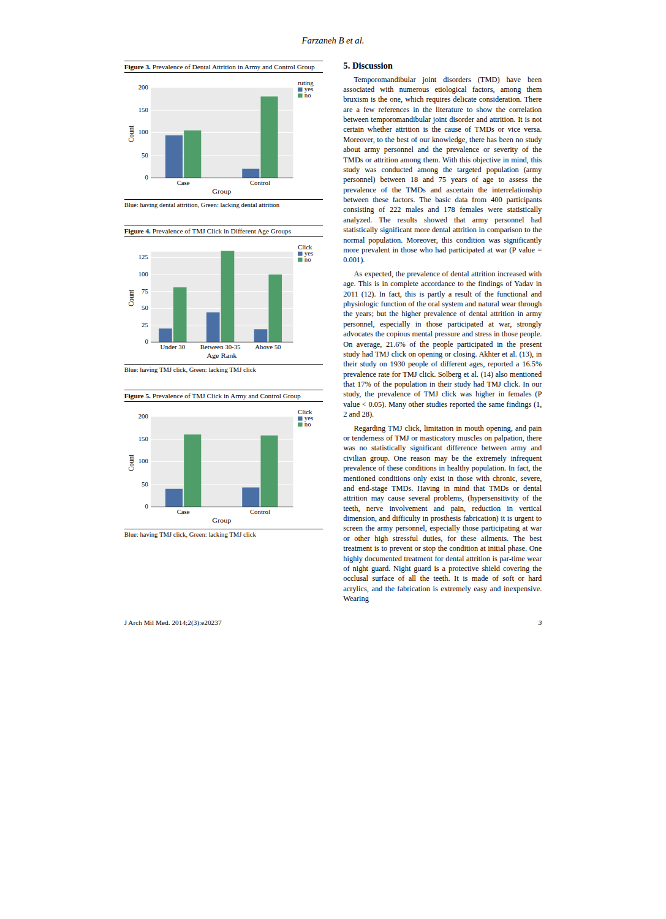Farzaneh B et al.
Figure 3. Prevalence of Dental Attrition in Army and Control Group
0 50 100 150 200 Count Case Control Group ruting yes no
Blue: having dental attrition, Green: lacking dental attrition
Figure 4. Prevalence of TMJ Click in Different Age Groups
0 25 50 75 100 125 Count Under 30 Between 30-35 Above 50 Age Rank Click yes no
Blue: having TMJ click, Green: lacking TMJ click
Figure 5. Prevalence of TMJ Click in Army and Control Group
0 50 100 150 200 Count Case Control Group Click yes no
Blue: having TMJ click, Green: lacking TMJ click
5. Discussion
Temporomandibular joint disorders (TMD) have been associated with numerous etiological factors, among them bruxism is the one, which requires delicate consideration. There are a few references in the literature to show the correlation between temporomandibular joint disorder and attrition. It is not certain whether attrition is the cause of TMDs or vice versa. Moreover, to the best of our knowledge, there has been no study about army personnel and the prevalence or severity of the TMDs or attrition among them. With this objective in mind, this study was conducted among the targeted population (army personnel) between 18 and 75 years of age to assess the prevalence of the TMDs and ascertain the interrelationship between these factors. The basic data from 400 participants consisting of 222 males and 178 females were statistically analyzed. The results showed that army personnel had statistically significant more dental attrition in comparison to the normal population. Moreover, this condition was significantly more prevalent in those who had participated at war (P value = 0.001).
As expected, the prevalence of dental attrition increased with age. This is in complete accordance to the findings of Yadav in 2011 (12). In fact, this is partly a result of the functional and physiologic function of the oral system and natural wear through the years; but the higher prevalence of dental attrition in army personnel, especially in those participated at war, strongly advocates the copious mental pressure and stress in those people. On average, 21.6% of the people participated in the present study had TMJ click on opening or closing. Akhter et al. (13), in their study on 1930 people of different ages, reported a 16.5% prevalence rate for TMJ click. Solberg et al. (14) also mentioned that 17% of the population in their study had TMJ click. In our study, the prevalence of TMJ click was higher in females (P value < 0.05). Many other studies reported the same findings (1, 2 and 28).
Regarding TMJ click, limitation in mouth opening, and pain or tenderness of TMJ or masticatory muscles on palpation, there was no statistically significant difference between army and civilian group. One reason may be the extremely infrequent prevalence of these conditions in healthy population. In fact, the mentioned conditions only exist in those with chronic, severe, and end-stage TMDs. Having in mind that TMDs or dental attrition may cause several problems, (hypersensitivity of the teeth, nerve involvement and pain, reduction in vertical dimension, and difficulty in prosthesis fabrication) it is urgent to screen the army personnel, especially those participating at war or other high stressful duties, for these ailments. The best treatment is to prevent or stop the condition at initial phase. One highly documented treatment for dental attrition is par-time wear of night guard. Night guard is a protective shield covering the occlusal surface of all the teeth. It is made of soft or hard acrylics, and the fabrication is extremely easy and inexpensive. Wearing
J Arch Mil Med. 2014;2(3):e20237
3